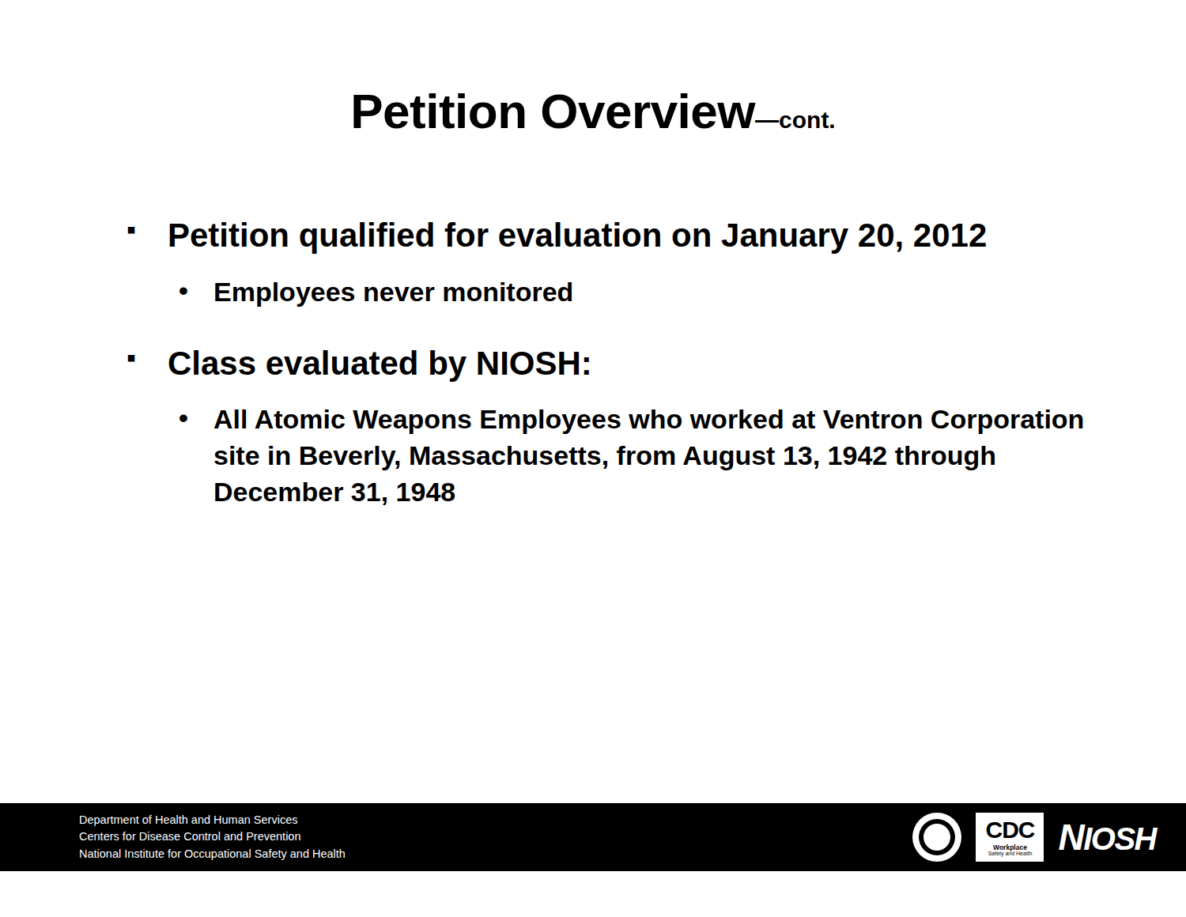Petition Overview—cont.
Petition qualified for evaluation on January 20, 2012
Employees never monitored
Class evaluated by NIOSH:
All Atomic Weapons Employees who worked at Ventron Corporation site in Beverly, Massachusetts, from August 13, 1942 through December 31, 1948
Department of Health and Human Services
Centers for Disease Control and Prevention
National Institute for Occupational Safety and Health
CDC
WorkplaceSafety and Health
NIOSH